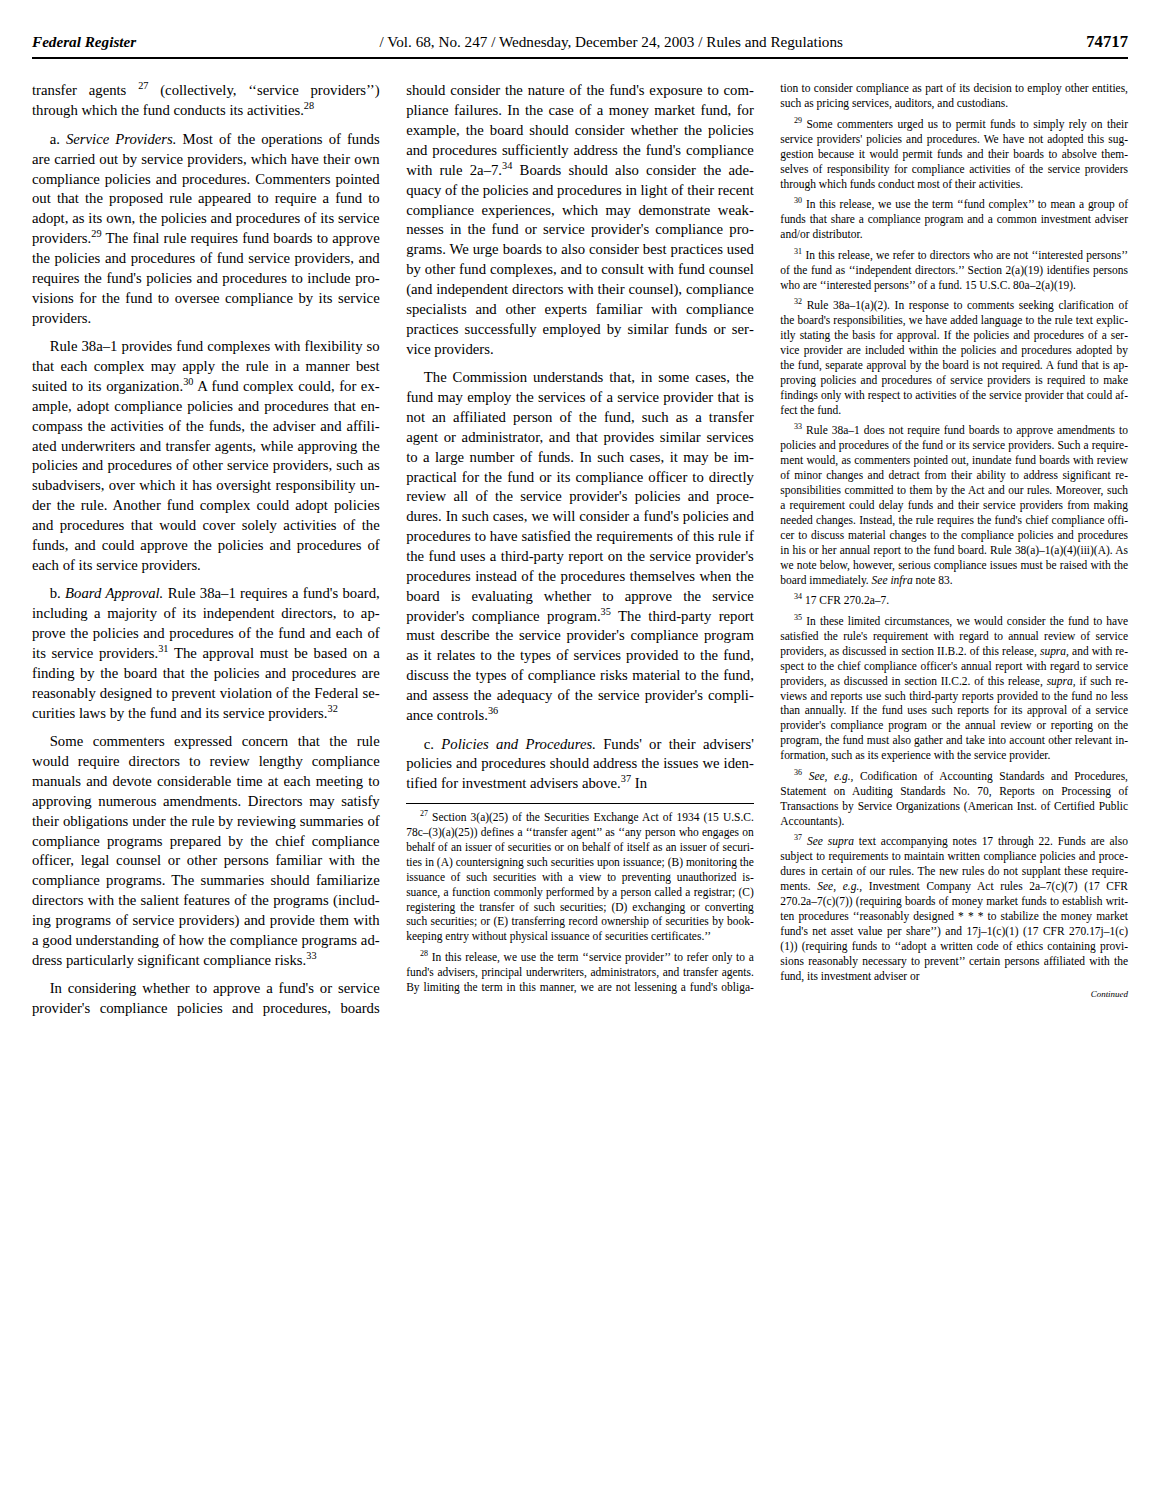Federal Register / Vol. 68, No. 247 / Wednesday, December 24, 2003 / Rules and Regulations 74717
transfer agents 27 (collectively, ‘‘service providers’’) through which the fund conducts its activities.28
a. Service Providers. Most of the operations of funds are carried out by service providers, which have their own compliance policies and procedures. Commenters pointed out that the proposed rule appeared to require a fund to adopt, as its own, the policies and procedures of its service providers.29 The final rule requires fund boards to approve the policies and procedures of fund service providers, and requires the fund's policies and procedures to include provisions for the fund to oversee compliance by its service providers.
Rule 38a–1 provides fund complexes with flexibility so that each complex may apply the rule in a manner best suited to its organization.30 A fund complex could, for example, adopt compliance policies and procedures that encompass the activities of the funds, the adviser and affiliated underwriters and transfer agents, while approving the policies and procedures of other service providers, such as subadvisers, over which it has oversight responsibility under the rule. Another fund complex could adopt policies and procedures that would cover solely activities of the funds, and could approve the policies and procedures of each of its service providers.
b. Board Approval. Rule 38a–1 requires a fund's board, including a majority of its independent directors, to approve the policies and procedures of the fund and each of its service providers.31 The approval must be based on a finding by the board that the policies and procedures are reasonably designed to prevent violation of the Federal securities laws by the fund and its service providers.32
Some commenters expressed concern that the rule would require directors to review lengthy compliance manuals and devote considerable time at each meeting to approving numerous amendments. Directors may satisfy their obligations under the rule by reviewing summaries of compliance programs prepared by the chief compliance officer, legal counsel or other persons familiar with the compliance programs. The summaries should familiarize directors with the salient features of the programs (including programs of service providers) and provide them with a good understanding of how the compliance programs address particularly significant compliance risks.33
In considering whether to approve a fund's or service provider's compliance policies and procedures, boards should consider the nature of the fund's exposure to compliance failures. In the case of a money market fund, for example, the board should consider whether the policies and procedures sufficiently address the fund's compliance with rule 2a–7.34 Boards should also consider the adequacy of the policies and procedures in light of their recent compliance experiences, which may demonstrate weaknesses in the fund or service provider's compliance programs. We urge boards to also consider best practices used by other fund complexes, and to consult with fund counsel (and independent directors with their counsel), compliance specialists and other experts familiar with compliance practices successfully employed by similar funds or service providers.
The Commission understands that, in some cases, the fund may employ the services of a service provider that is not an affiliated person of the fund, such as a transfer agent or administrator, and that provides similar services to a large number of funds. In such cases, it may be impractical for the fund or its compliance officer to directly review all of the service provider's policies and procedures. In such cases, we will consider a fund's policies and procedures to have satisfied the requirements of this rule if the fund uses a third-party report on the service provider's procedures instead of the procedures themselves when the board is evaluating whether to approve the service provider's compliance program.35 The third-party report must describe the service provider's compliance program as it relates to the types of services provided to the fund, discuss the types of compliance risks material to the fund, and assess the adequacy of the service provider's compliance controls.36
c. Policies and Procedures. Funds' or their advisers' policies and procedures should address the issues we identified for investment advisers above.37 In
27 Section 3(a)(25) of the Securities Exchange Act of 1934 (15 U.S.C. 78c–(3)(a)(25)) defines a ‘‘transfer agent’’ as ‘‘any person who engages on behalf of an issuer of securities or on behalf of itself as an issuer of securities in (A) countersigning such securities upon issuance; (B) monitoring the issuance of such securities with a view to preventing unauthorized issuance, a function commonly performed by a person called a registrar; (C) registering the transfer of such securities; (D) exchanging or converting such securities; or (E) transferring record ownership of securities by bookkeeping entry without physical issuance of securities certificates.’’
28 In this release, we use the term ‘‘service provider’’ to refer only to a fund's advisers, principal underwriters, administrators, and transfer agents. By limiting the term in this manner, we are not lessening a fund's obligation to consider compliance as part of its decision to employ other entities, such as pricing services, auditors, and custodians.
29 Some commenters urged us to permit funds to simply rely on their service providers' policies and procedures. We have not adopted this suggestion because it would permit funds and their boards to absolve themselves of responsibility for compliance activities of the service providers through which funds conduct most of their activities.
30 In this release, we use the term ‘‘fund complex’’ to mean a group of funds that share a compliance program and a common investment adviser and/or distributor.
31 In this release, we refer to directors who are not ‘‘interested persons’’ of the fund as ‘‘independent directors.’’ Section 2(a)(19) identifies persons who are ‘‘interested persons’’ of a fund. 15 U.S.C. 80a–2(a)(19).
32 Rule 38a–1(a)(2). In response to comments seeking clarification of the board's responsibilities, we have added language to the rule text explicitly stating the basis for approval. If the policies and procedures of a service provider are included within the policies and procedures adopted by the fund, separate approval by the board is not required. A fund that is approving policies and procedures of service providers is required to make findings only with respect to activities of the service provider that could affect the fund.
33 Rule 38a–1 does not require fund boards to approve amendments to policies and procedures of the fund or its service providers. Such a requirement would, as commenters pointed out, inundate fund boards with review of minor changes and detract from their ability to address significant responsibilities committed to them by the Act and our rules. Moreover, such a requirement could delay funds and their service providers from making needed changes. Instead, the rule requires the fund's chief compliance officer to discuss material changes to the compliance policies and procedures in his or her annual report to the fund board. Rule 38(a)–1(a)(4)(iii)(A). As we note below, however, serious compliance issues must be raised with the board immediately. See infra note 83.
34 17 CFR 270.2a–7.
35 In these limited circumstances, we would consider the fund to have satisfied the rule's requirement with regard to annual review of service providers, as discussed in section II.B.2. of this release, supra, and with respect to the chief compliance officer's annual report with regard to service providers, as discussed in section II.C.2. of this release, supra, if such reviews and reports use such third-party reports provided to the fund no less than annually. If the fund uses such reports for its approval of a service provider's compliance program or the annual review or reporting on the program, the fund must also gather and take into account other relevant information, such as its experience with the service provider.
36 See, e.g., Codification of Accounting Standards and Procedures, Statement on Auditing Standards No. 70, Reports on Processing of Transactions by Service Organizations (American Inst. of Certified Public Accountants).
37 See supra text accompanying notes 17 through 22. Funds are also subject to requirements to maintain written compliance policies and procedures in certain of our rules. The new rules do not supplant these requirements. See, e.g., Investment Company Act rules 2a–7(c)(7) (17 CFR 270.2a–7(c)(7)) (requiring boards of money market funds to establish written procedures ‘‘reasonably designed * * * to stabilize the money market fund's net asset value per share’’) and 17j–1(c)(1) (17 CFR 270.17j–1(c)(1)) (requiring funds to ‘‘adopt a written code of ethics containing provisions reasonably necessary to prevent’’ certain persons affiliated with the fund, its investment adviser or
Continued